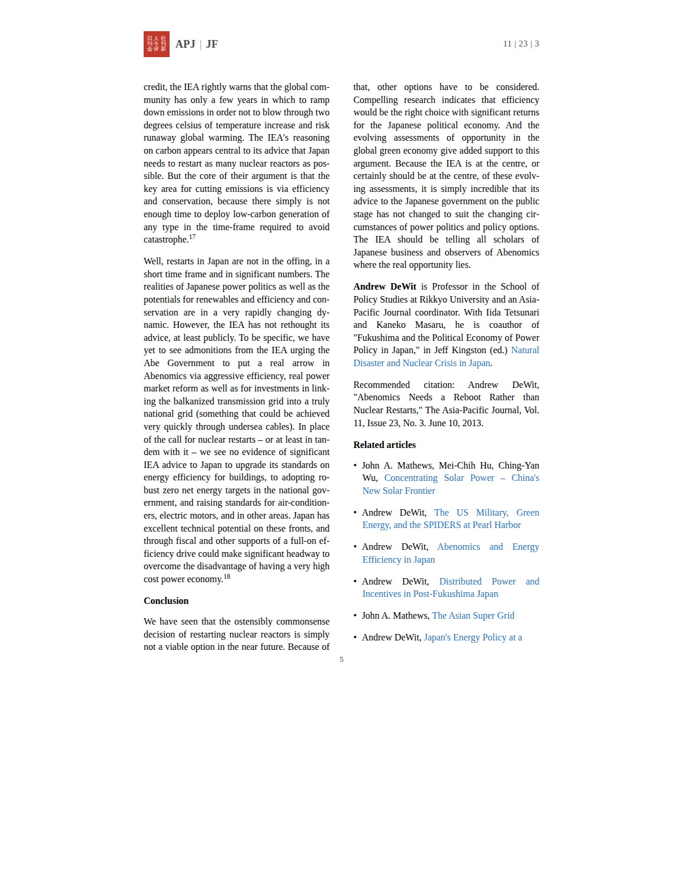日 人 社
刊 今 刊
会 评 新
APJ | JF
11 | 23 | 3
credit, the IEA rightly warns that the global community has only a few years in which to ramp down emissions in order not to blow through two degrees celsius of temperature increase and risk runaway global warming. The IEA's reasoning on carbon appears central to its advice that Japan needs to restart as many nuclear reactors as possible. But the core of their argument is that the key area for cutting emissions is via efficiency and conservation, because there simply is not enough time to deploy low-carbon generation of any type in the time-frame required to avoid catastrophe.17
Well, restarts in Japan are not in the offing, in a short time frame and in significant numbers. The realities of Japanese power politics as well as the potentials for renewables and efficiency and conservation are in a very rapidly changing dynamic. However, the IEA has not rethought its advice, at least publicly. To be specific, we have yet to see admonitions from the IEA urging the Abe Government to put a real arrow in Abenomics via aggressive efficiency, real power market reform as well as for investments in linking the balkanized transmission grid into a truly national grid (something that could be achieved very quickly through undersea cables). In place of the call for nuclear restarts – or at least in tandem with it – we see no evidence of significant IEA advice to Japan to upgrade its standards on energy efficiency for buildings, to adopting robust zero net energy targets in the national government, and raising standards for air-conditioners, electric motors, and in other areas. Japan has excellent technical potential on these fronts, and through fiscal and other supports of a full-on efficiency drive could make significant headway to overcome the disadvantage of having a very high cost power economy.18
Conclusion
We have seen that the ostensibly commonsense decision of restarting nuclear reactors is simply not a viable option in the near future. Because of that, other options have to be considered. Compelling research indicates that efficiency would be the right choice with significant returns for the Japanese political economy. And the evolving assessments of opportunity in the global green economy give added support to this argument. Because the IEA is at the centre, or certainly should be at the centre, of these evolving assessments, it is simply incredible that its advice to the Japanese government on the public stage has not changed to suit the changing circumstances of power politics and policy options. The IEA should be telling all scholars of Japanese business and observers of Abenomics where the real opportunity lies.
Andrew DeWit is Professor in the School of Policy Studies at Rikkyo University and an Asia-Pacific Journal coordinator. With Iida Tetsunari and Kaneko Masaru, he is coauthor of "Fukushima and the Political Economy of Power Policy in Japan," in Jeff Kingston (ed.) Natural Disaster and Nuclear Crisis in Japan.
Recommended citation: Andrew DeWit, "Abenomics Needs a Reboot Rather than Nuclear Restarts," The Asia-Pacific Journal, Vol. 11, Issue 23, No. 3. June 10, 2013.
Related articles
John A. Mathews, Mei-Chih Hu, Ching-Yan Wu, Concentrating Solar Power – China's New Solar Frontier
Andrew DeWit, The US Military, Green Energy, and the SPIDERS at Pearl Harbor
Andrew DeWit, Abenomics and Energy Efficiency in Japan
Andrew DeWit, Distributed Power and Incentives in Post-Fukushima Japan
John A. Mathews, The Asian Super Grid
Andrew DeWit, Japan's Energy Policy at a
5